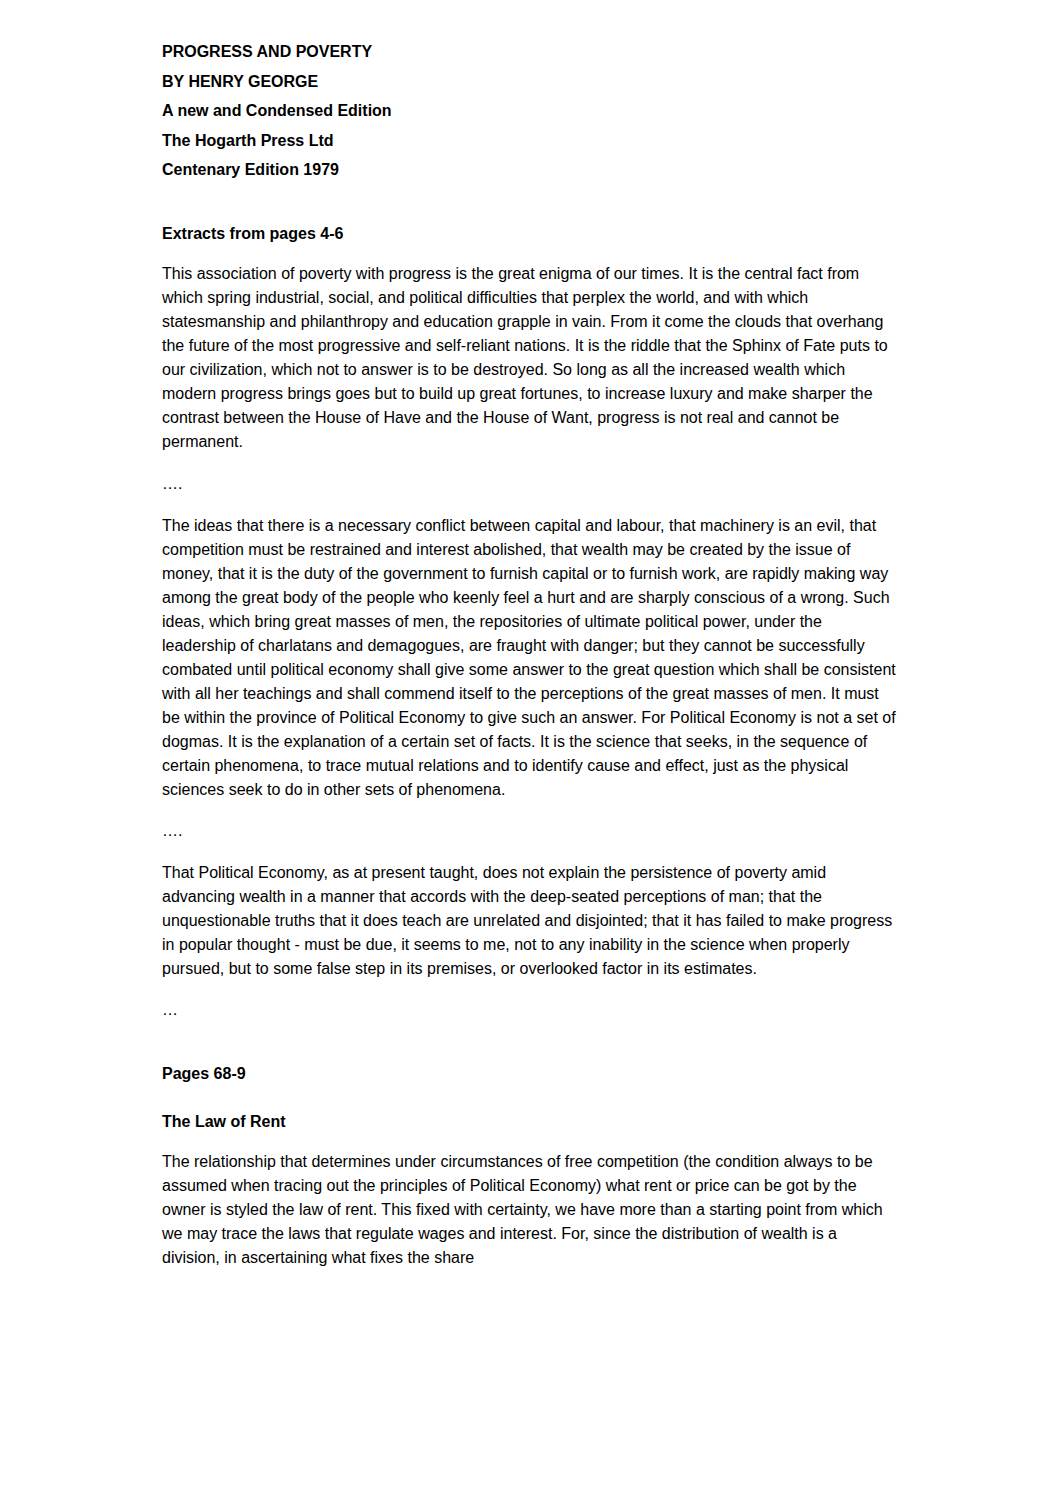PROGRESS AND POVERTY
BY HENRY GEORGE
A new and Condensed Edition
The Hogarth Press Ltd
Centenary Edition 1979
Extracts from pages 4-6
This association of poverty with progress is the great enigma of our times. It is the central fact from which spring industrial, social, and political difficulties that perplex the world, and with which statesmanship and philanthropy and education grapple in vain. From it come the clouds that overhang the future of the most progressive and self-reliant nations. It is the riddle that the Sphinx of Fate puts to our civilization, which not to answer is to be destroyed. So long as all the increased wealth which modern progress brings goes but to build up great fortunes, to increase luxury and make sharper the contrast between the House of Have and the House of Want, progress is not real and cannot be permanent.
….
The ideas that there is a necessary conflict between capital and labour, that machinery is an evil, that competition must be restrained and interest abolished, that wealth may be created by the issue of money, that it is the duty of the government to furnish capital or to furnish work, are rapidly making way among the great body of the people who keenly feel a hurt and are sharply conscious of a wrong. Such ideas, which bring great masses of men, the repositories of ultimate political power, under the leadership of charlatans and demagogues, are fraught with danger; but they cannot be successfully combated until political economy shall give some answer to the great question which shall be consistent with all her teachings and shall commend itself to the perceptions of the great masses of men. It must be within the province of Political Economy to give such an answer. For Political Economy is not a set of dogmas. It is the explanation of a certain set of facts. It is the science that seeks, in the sequence of certain phenomena, to trace mutual relations and to identify cause and effect, just as the physical sciences seek to do in other sets of phenomena.
….
That Political Economy, as at present taught, does not explain the persistence of poverty amid advancing wealth in a manner that accords with the deep-seated perceptions of man; that the unquestionable truths that it does teach are unrelated and disjointed; that it has failed to make progress in popular thought - must be due, it seems to me, not to any inability in the science when properly pursued, but to some false step in its premises, or overlooked factor in its estimates.
…
Pages 68-9
The Law of Rent
The relationship that determines under circumstances of free competition (the condition always to be assumed when tracing out the principles of Political Economy) what rent or price can be got by the owner is styled the law of rent. This fixed with certainty, we have more than a starting point from which we may trace the laws that regulate wages and interest. For, since the distribution of wealth is a division, in ascertaining what fixes the share